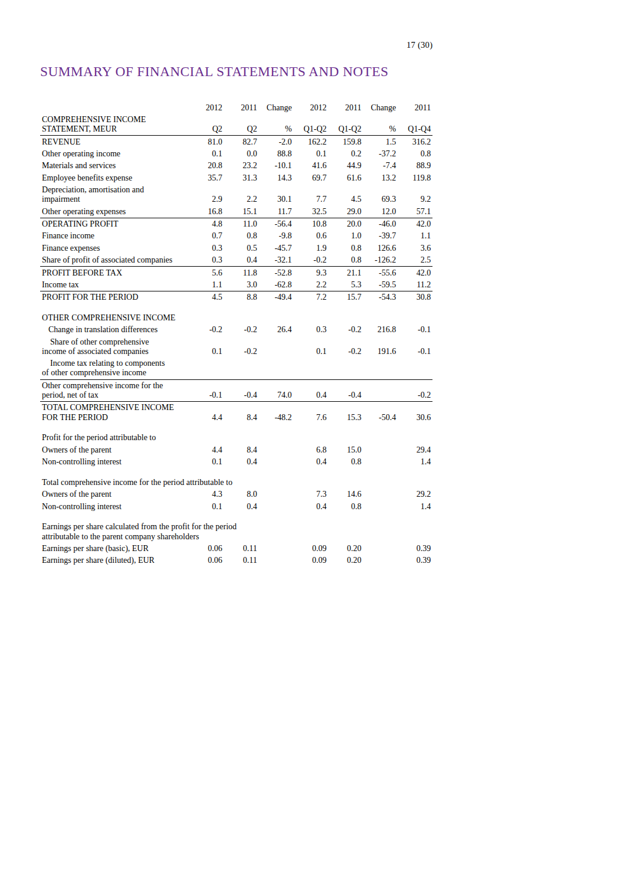17 (30)
Summary of financial statements and notes
| | 2012 | 2011 | Change | 2012 | 2011 | Change | 2011 |
| COMPREHENSIVE INCOME STATEMENT, MEUR | Q2 | Q2 | % | Q1-Q2 | Q1-Q2 | % | Q1-Q4 |
| REVENUE | 81.0 | 82.7 | -2.0 | 162.2 | 159.8 | 1.5 | 316.2 |
| Other operating income | 0.1 | 0.0 | 88.8 | 0.1 | 0.2 | -37.2 | 0.8 |
| Materials and services | 20.8 | 23.2 | -10.1 | 41.6 | 44.9 | -7.4 | 88.9 |
| Employee benefits expense | 35.7 | 31.3 | 14.3 | 69.7 | 61.6 | 13.2 | 119.8 |
| Depreciation, amortisation and impairment | 2.9 | 2.2 | 30.1 | 7.7 | 4.5 | 69.3 | 9.2 |
| Other operating expenses | 16.8 | 15.1 | 11.7 | 32.5 | 29.0 | 12.0 | 57.1 |
| OPERATING PROFIT | 4.8 | 11.0 | -56.4 | 10.8 | 20.0 | -46.0 | 42.0 |
| Finance income | 0.7 | 0.8 | -9.8 | 0.6 | 1.0 | -39.7 | 1.1 |
| Finance expenses | 0.3 | 0.5 | -45.7 | 1.9 | 0.8 | 126.6 | 3.6 |
| Share of profit of associated companies | 0.3 | 0.4 | -32.1 | -0.2 | 0.8 | -126.2 | 2.5 |
| PROFIT BEFORE TAX | 5.6 | 11.8 | -52.8 | 9.3 | 21.1 | -55.6 | 42.0 |
| Income tax | 1.1 | 3.0 | -62.8 | 2.2 | 5.3 | -59.5 | 11.2 |
| PROFIT FOR THE PERIOD | 4.5 | 8.8 | -49.4 | 7.2 | 15.7 | -54.3 | 30.8 |
| OTHER COMPREHENSIVE INCOME | | | | | | | |
| Change in translation differences | -0.2 | -0.2 | 26.4 | 0.3 | -0.2 | 216.8 | -0.1 |
| Share of other comprehensive income of associated companies | 0.1 | -0.2 | | 0.1 | -0.2 | 191.6 | -0.1 |
| Income tax relating to components of other comprehensive income | | | | | | | |
| Other comprehensive income for the period, net of tax | -0.1 | -0.4 | 74.0 | 0.4 | -0.4 | | -0.2 |
| TOTAL COMPREHENSIVE INCOME FOR THE PERIOD | 4.4 | 8.4 | -48.2 | 7.6 | 15.3 | -50.4 | 30.6 |
| Profit for the period attributable to | | | | | | | |
| Owners of the parent | 4.4 | 8.4 | | 6.8 | 15.0 | | 29.4 |
| Non-controlling interest | 0.1 | 0.4 | | 0.4 | 0.8 | | 1.4 |
| Total comprehensive income for the period attributable to | | | | |
| Owners of the parent | 4.3 | 8.0 | | 7.3 | 14.6 | | 29.2 |
| Non-controlling interest | 0.1 | 0.4 | | 0.4 | 0.8 | | 1.4 |
| Earnings per share calculated from the profit for the period attributable to the parent company shareholders | | | |
| Earnings per share (basic), EUR | 0.06 | 0.11 | | 0.09 | 0.20 | | 0.39 |
| Earnings per share (diluted), EUR | 0.06 | 0.11 | | 0.09 | 0.20 | | 0.39 |